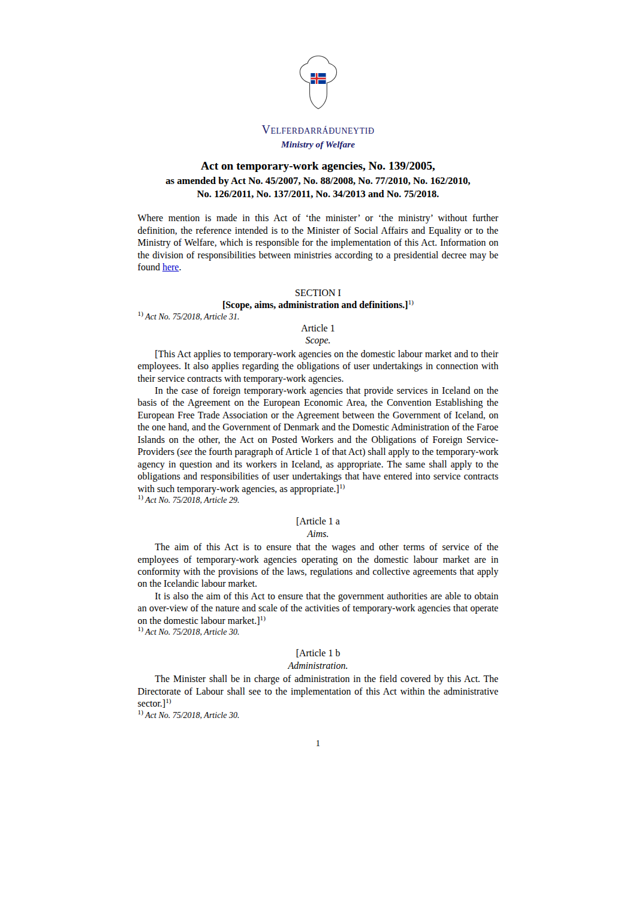Velferðarráðuneytið
Ministry of Welfare
Act on temporary-work agencies, No. 139/2005,
as amended by Act No. 45/2007, No. 88/2008, No. 77/2010, No. 162/2010,
No. 126/2011, No. 137/2011, No. 34/2013 and No. 75/2018.
Where mention is made in this Act of ‘the minister’ or ‘the ministry’ without further definition, the reference intended is to the Minister of Social Affairs and Equality or to the Ministry of Welfare, which is responsible for the implementation of this Act. Information on the division of responsibilities between ministries according to a presidential decree may be found here.
SECTION I
[Scope, aims, administration and definitions.]1)
1) Act No. 75/2018, Article 31.
Article 1
Scope.
[This Act applies to temporary-work agencies on the domestic labour market and to their employees. It also applies regarding the obligations of user undertakings in connection with their service contracts with temporary-work agencies.
In the case of foreign temporary-work agencies that provide services in Iceland on the basis of the Agreement on the European Economic Area, the Convention Establishing the European Free Trade Association or the Agreement between the Government of Iceland, on the one hand, and the Government of Denmark and the Domestic Administration of the Faroe Islands on the other, the Act on Posted Workers and the Obligations of Foreign Service-Providers (see the fourth paragraph of Article 1 of that Act) shall apply to the temporary-work agency in question and its workers in Iceland, as appropriate. The same shall apply to the obligations and responsibilities of user undertakings that have entered into service contracts with such temporary-work agencies, as appropriate.]1)
1) Act No. 75/2018, Article 29.
[Article 1 a
Aims.
The aim of this Act is to ensure that the wages and other terms of service of the employees of temporary-work agencies operating on the domestic labour market are in conformity with the provisions of the laws, regulations and collective agreements that apply on the Icelandic labour market.
It is also the aim of this Act to ensure that the government authorities are able to obtain an over-view of the nature and scale of the activities of temporary-work agencies that operate on the domestic labour market.]1)
1) Act No. 75/2018, Article 30.
[Article 1 b
Administration.
The Minister shall be in charge of administration in the field covered by this Act. The Directorate of Labour shall see to the implementation of this Act within the administrative sector.]1)
1) Act No. 75/2018, Article 30.
1